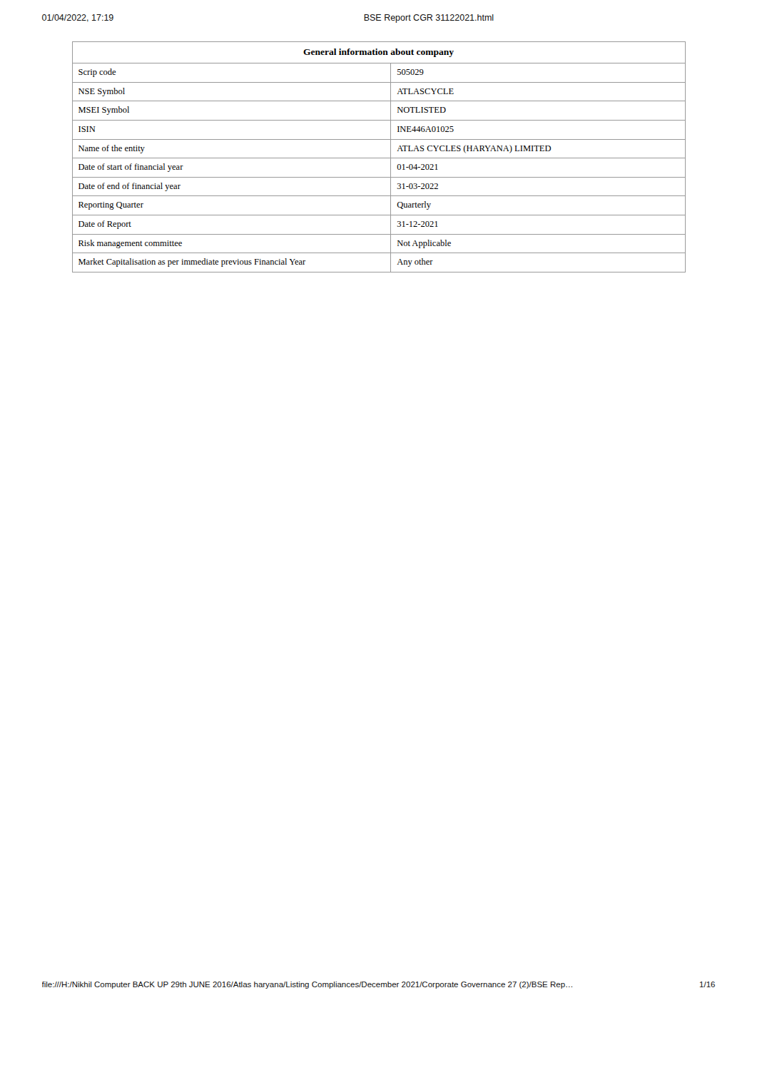01/04/2022, 17:19
BSE Report CGR 31122021.html
General information about company
| Scrip code | 505029 |
| NSE Symbol | ATLASCYCLE |
| MSEI Symbol | NOTLISTED |
| ISIN | INE446A01025 |
| Name of the entity | ATLAS CYCLES (HARYANA) LIMITED |
| Date of start of financial year | 01-04-2021 |
| Date of end of financial year | 31-03-2022 |
| Reporting Quarter | Quarterly |
| Date of Report | 31-12-2021 |
| Risk management committee | Not Applicable |
| Market Capitalisation as per immediate previous Financial Year | Any other |
file:///H:/Nikhil Computer BACK UP 29th JUNE 2016/Atlas haryana/Listing Compliances/December 2021/Corporate Governance 27 (2)/BSE Rep…
1/16